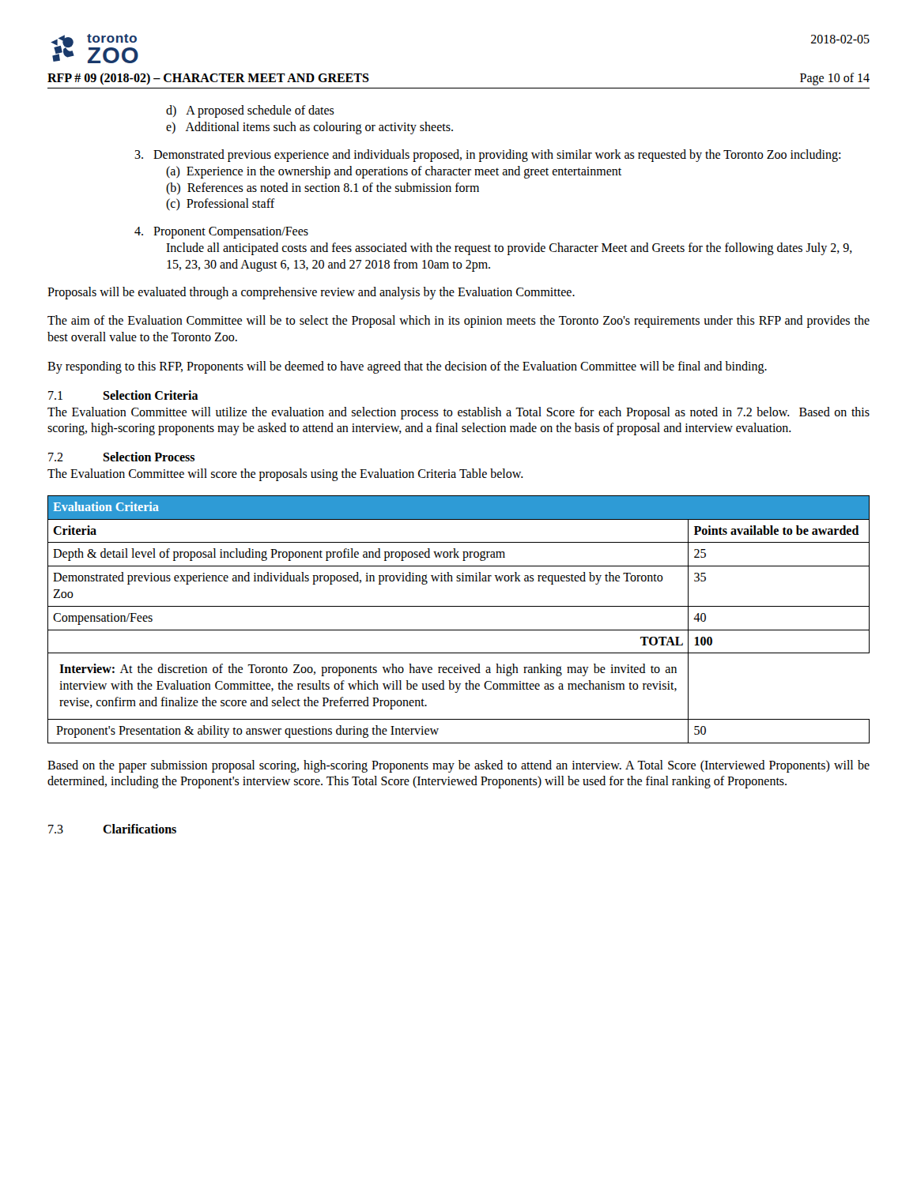toronto ZOO
2018-02-05
RFP # 09 (2018-02) – CHARACTER MEET AND GREETS Page 10 of 14
d) A proposed schedule of dates
e) Additional items such as colouring or activity sheets.
3. Demonstrated previous experience and individuals proposed, in providing with similar work as requested by the Toronto Zoo including:
(a) Experience in the ownership and operations of character meet and greet entertainment
(b) References as noted in section 8.1 of the submission form
(c) Professional staff
4. Proponent Compensation/Fees
Include all anticipated costs and fees associated with the request to provide Character Meet and Greets for the following dates July 2, 9, 15, 23, 30 and August 6, 13, 20 and 27 2018 from 10am to 2pm.
Proposals will be evaluated through a comprehensive review and analysis by the Evaluation Committee.
The aim of the Evaluation Committee will be to select the Proposal which in its opinion meets the Toronto Zoo's requirements under this RFP and provides the best overall value to the Toronto Zoo.
By responding to this RFP, Proponents will be deemed to have agreed that the decision of the Evaluation Committee will be final and binding.
7.1 Selection Criteria
The Evaluation Committee will utilize the evaluation and selection process to establish a Total Score for each Proposal as noted in 7.2 below. Based on this scoring, high-scoring proponents may be asked to attend an interview, and a final selection made on the basis of proposal and interview evaluation.
7.2 Selection Process
The Evaluation Committee will score the proposals using the Evaluation Criteria Table below.
| Evaluation Criteria |
| Criteria | Points available to be awarded |
| Depth & detail level of proposal including Proponent profile and proposed work program | 25 |
| Demonstrated previous experience and individuals proposed, in providing with similar work as requested by the Toronto Zoo | 35 |
| Compensation/Fees | 40 |
| TOTAL | 100 |
| Interview: At the discretion of the Toronto Zoo, proponents who have received a high ranking may be invited to an interview with the Evaluation Committee, the results of which will be used by the Committee as a mechanism to revisit, revise, confirm and finalize the score and select the Preferred Proponent. | |
| Proponent's Presentation & ability to answer questions during the Interview | 50 |
Based on the paper submission proposal scoring, high-scoring Proponents may be asked to attend an interview. A Total Score (Interviewed Proponents) will be determined, including the Proponent's interview score. This Total Score (Interviewed Proponents) will be used for the final ranking of Proponents.
7.3 Clarifications